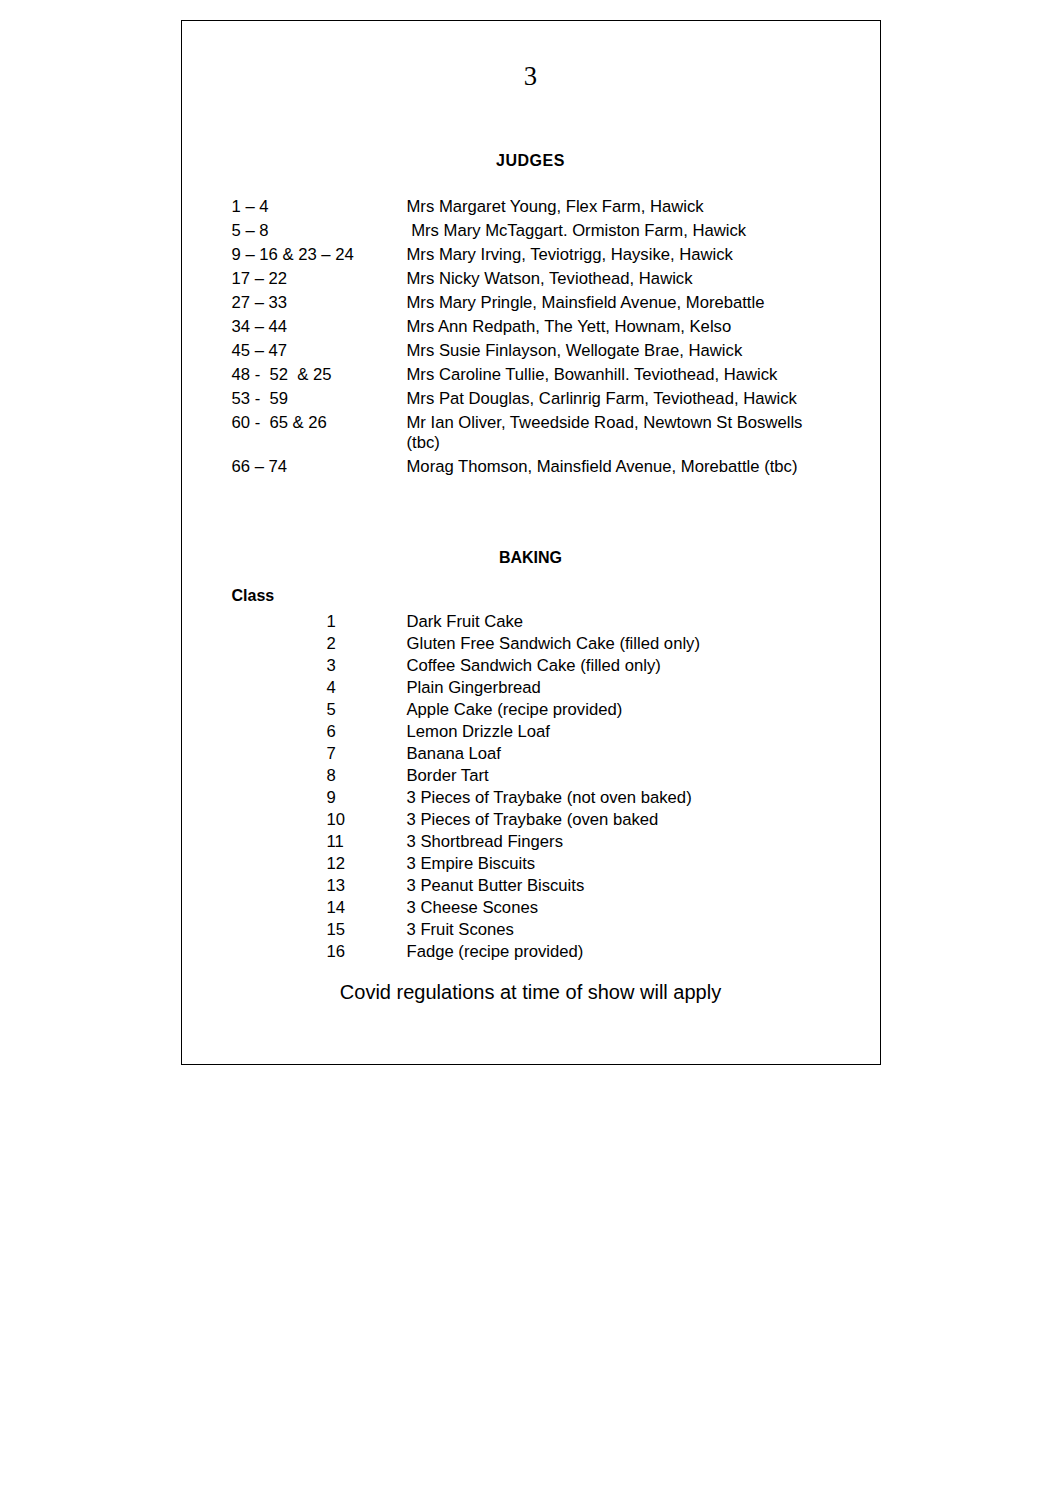3
JUDGES
| 1 – 4 | Mrs Margaret Young, Flex Farm, Hawick |
| 5 – 8 | Mrs Mary McTaggart. Ormiston Farm, Hawick |
| 9 – 16 & 23 – 24 | Mrs Mary Irving, Teviotrigg, Haysike, Hawick |
| 17 – 22 | Mrs Nicky Watson, Teviothead, Hawick |
| 27 – 33 | Mrs Mary Pringle, Mainsfield Avenue, Morebattle |
| 34 – 44 | Mrs Ann Redpath, The Yett, Hownam, Kelso |
| 45 – 47 | Mrs Susie Finlayson, Wellogate Brae, Hawick |
| 48 - 52 & 25 | Mrs Caroline Tullie, Bowanhill. Teviothead, Hawick |
| 53 - 59 | Mrs Pat Douglas, Carlinrig Farm, Teviothead, Hawick |
| 60 - 65 & 26 | Mr Ian Oliver, Tweedside Road, Newtown St Boswells (tbc) |
| 66 – 74 | Morag Thomson, Mainsfield Avenue, Morebattle (tbc) |
BAKING
Class
| 1 | Dark Fruit Cake |
| 2 | Gluten Free Sandwich Cake (filled only) |
| 3 | Coffee Sandwich Cake (filled only) |
| 4 | Plain Gingerbread |
| 5 | Apple Cake (recipe provided) |
| 6 | Lemon Drizzle Loaf |
| 7 | Banana Loaf |
| 8 | Border Tart |
| 9 | 3 Pieces of Traybake (not oven baked) |
| 10 | 3 Pieces of Traybake (oven baked |
| 11 | 3 Shortbread Fingers |
| 12 | 3 Empire Biscuits |
| 13 | 3 Peanut Butter Biscuits |
| 14 | 3 Cheese Scones |
| 15 | 3 Fruit Scones |
| 16 | Fadge (recipe provided) |
Covid regulations at time of show will apply